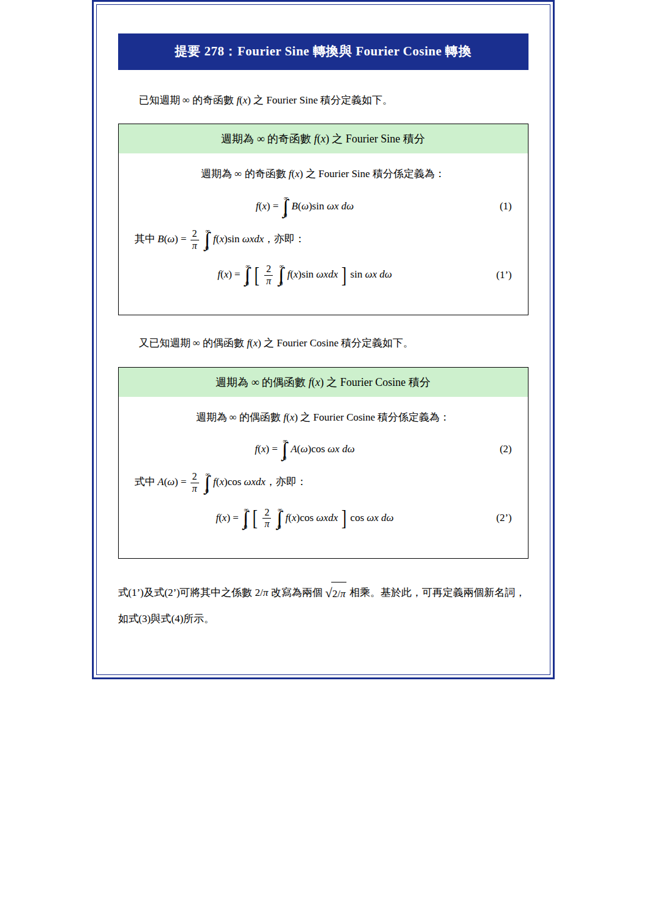提要 278：Fourier Sine 轉換與 Fourier Cosine 轉換
已知週期 ∞ 的奇函數 f(x) 之 Fourier Sine 積分定義如下。
週期為 ∞ 的奇函數 f(x) 之 Fourier Sine 積分
週期為 ∞ 的奇函數 f(x) 之 Fourier Sine 積分係定義為：
f(x) = ∫∞0 B(ω)sin ωx d ω (1)
其中 B(ω) = 2 π ∫∞0 f(x)sin ωxdx，亦即：
f(x) = ∫∞0 [ 2 π ∫∞0 f(x)sin ωxdx ] sin ωx d ω (1’)
又已知週期 ∞ 的偶函數 f(x) 之 Fourier Cosine 積分定義如下。
週期為 ∞ 的偶函數 f(x) 之 Fourier Cosine 積分
週期為 ∞ 的偶函數 f(x) 之 Fourier Cosine 積分係定義為：
f(x) = ∫∞0 A(ω)cos ωx d ω (2)
式中 A(ω) = 2 π ∫∞0 f(x)cos ωxdx，亦即：
f(x) = ∫∞0 [ 2 π ∫∞0 f(x)cos ωxdx ] cos ωx d ω (2’)
式(1’)及式(2’)可將其中之係數 2/π 改寫為兩個 √2/π 相乘。基於此，可再定義兩個新名詞，如式(3)與式(4)所示。